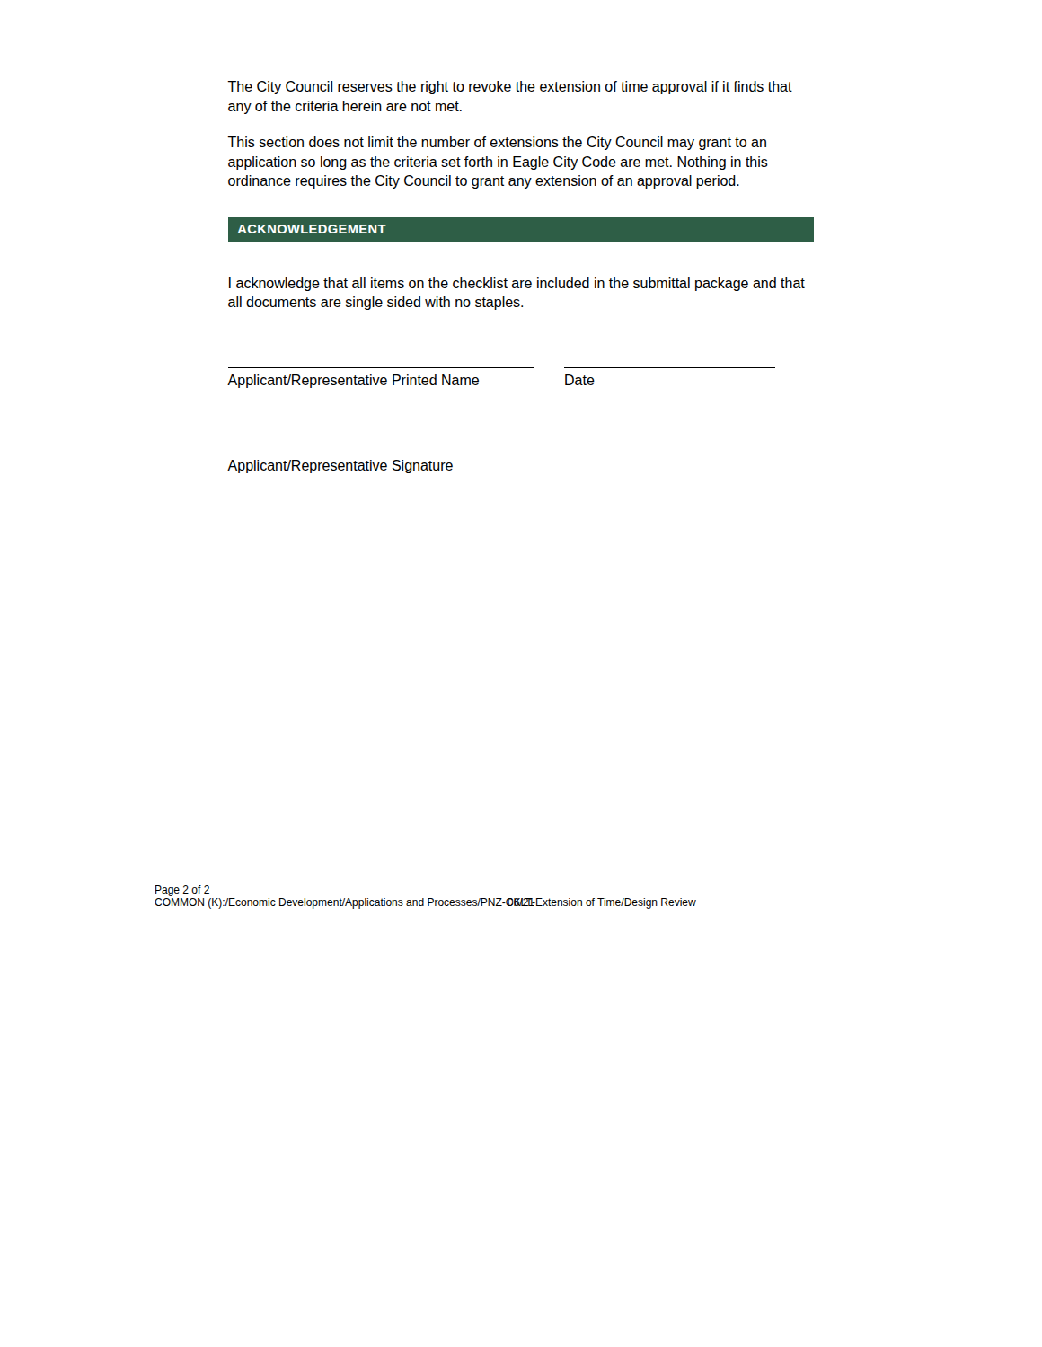The City Council reserves the right to revoke the extension of time approval if it finds that any of the criteria herein are not met.
This section does not limit the number of extensions the City Council may grant to an application so long as the criteria set forth in Eagle City Code are met. Nothing in this ordinance requires the City Council to grant any extension of an approval period.
ACKNOWLEDGEMENT
I acknowledge that all items on the checklist are included in the submittal package and that all documents are single sided with no staples.
Applicant/Representative Printed Name
Date
Applicant/Representative Signature
Page 2 of 2
COMMON (K):/Economic Development/Applications and Processes/PNZ-CKLT-Extension of Time/Design Review
06/21